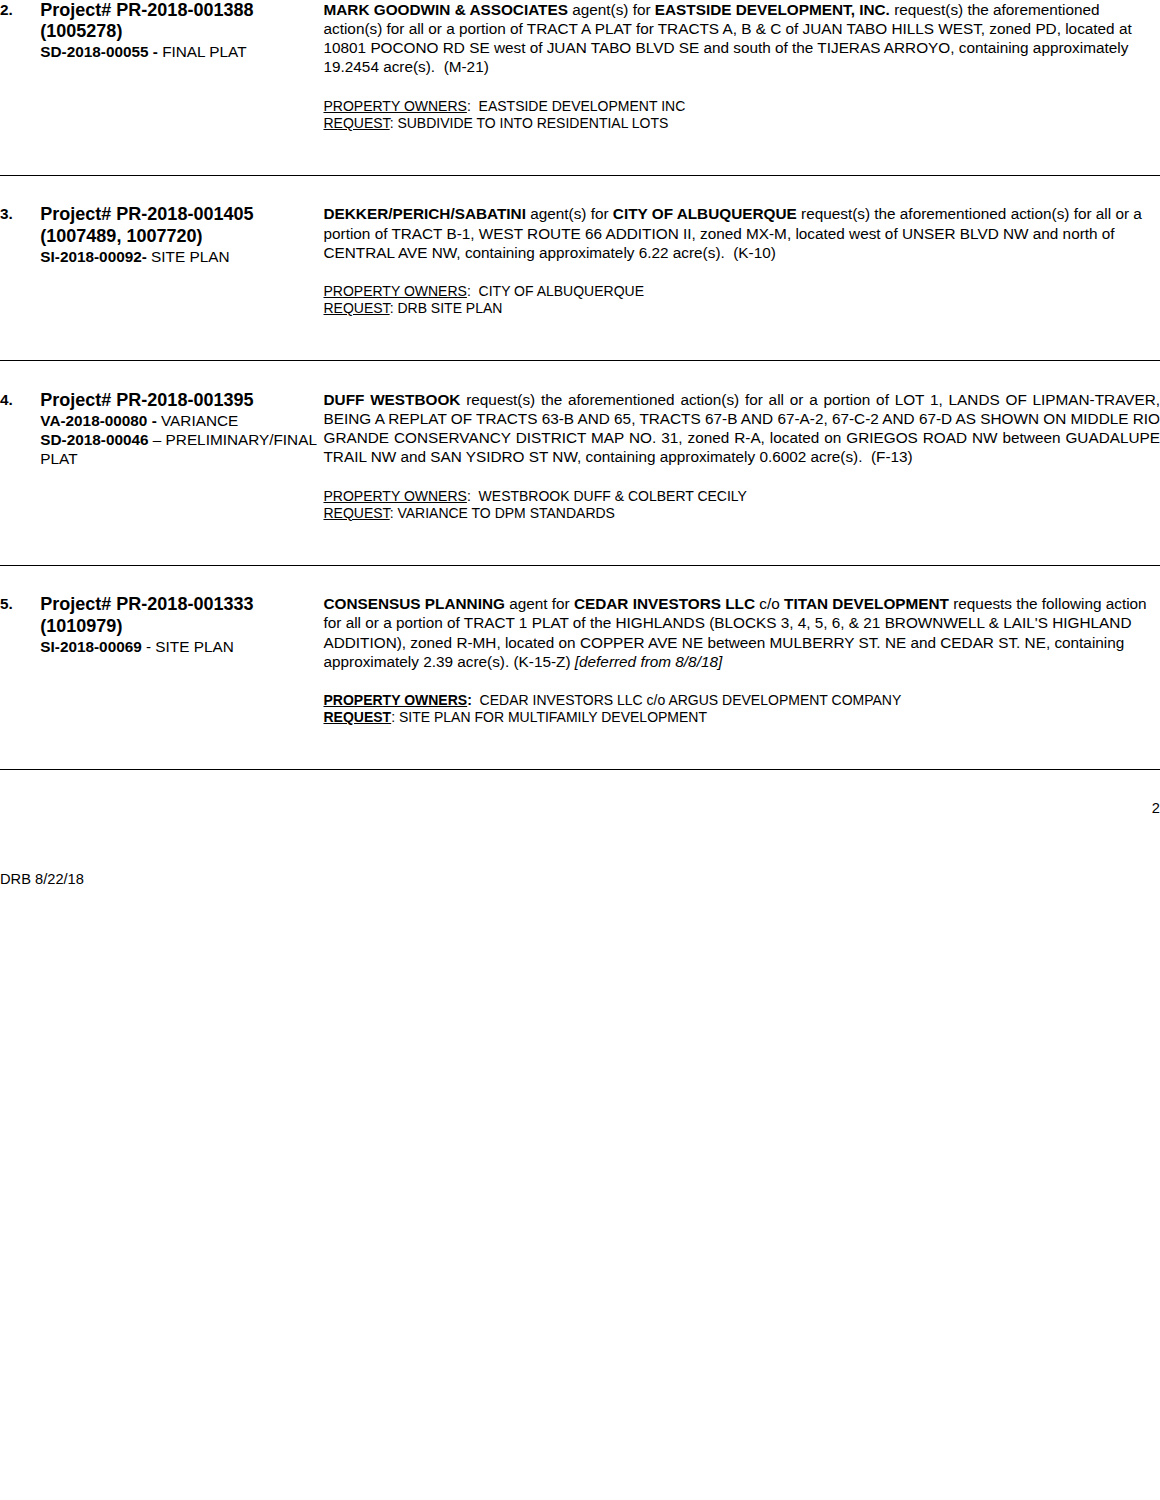| 2. | Project# PR-2018-001388 (1005278) SD-2018-00055 - FINAL PLAT | MARK GOODWIN & ASSOCIATES agent(s) for EASTSIDE DEVELOPMENT, INC. request(s) the aforementioned action(s) for all or a portion of TRACT A PLAT for TRACTS A, B & C of JUAN TABO HILLS WEST, zoned PD, located at 10801 POCONO RD SE west of JUAN TABO BLVD SE and south of the TIJERAS ARROYO, containing approximately 19.2454 acre(s). (M-21) PROPERTY OWNERS : EASTSIDE DEVELOPMENT INC REQUEST : SUBDIVIDE TO INTO RESIDENTIAL LOTS |
| 3. | Project# PR-2018-001405 (1007489, 1007720) SI-2018-00092- SITE PLAN | DEKKER/PERICH/SABATINI agent(s) for CITY OF ALBUQUERQUE request(s) the aforementioned action(s) for all or a portion of TRACT B-1, WEST ROUTE 66 ADDITION II, zoned MX-M, located west of UNSER BLVD NW and north of CENTRAL AVE NW, containing approximately 6.22 acre(s). (K-10) PROPERTY OWNERS : CITY OF ALBUQUERQUE REQUEST : DRB SITE PLAN |
| 4. | Project# PR-2018-001395 VA-2018-00080 - VARIANCE SD-2018-00046 – PRELIMINARY/FINAL PLAT | DUFF WESTBOOK request(s) the aforementioned action(s) for all or a portion of LOT 1, LANDS OF LIPMAN-TRAVER, BEING A REPLAT OF TRACTS 63-B AND 65, TRACTS 67-B AND 67-A-2, 67-C-2 AND 67-D AS SHOWN ON MIDDLE RIO GRANDE CONSERVANCY DISTRICT MAP NO. 31, zoned R-A, located on GRIEGOS ROAD NW between GUADALUPE TRAIL NW and SAN YSIDRO ST NW, containing approximately 0.6002 acre(s). (F-13) PROPERTY OWNERS : WESTBROOK DUFF & COLBERT CECILY REQUEST : VARIANCE TO DPM STANDARDS |
| 5. | Project# PR-2018-001333 (1010979) SI-2018-00069 - SITE PLAN | CONSENSUS PLANNING agent for CEDAR INVESTORS LLC c/o TITAN DEVELOPMENT requests the following action for all or a portion of TRACT 1 PLAT of the HIGHLANDS (BLOCKS 3, 4, 5, 6, & 21 BROWNWELL & LAIL'S HIGHLAND ADDITION), zoned R-MH, located on COPPER AVE NE between MULBERRY ST. NE and CEDAR ST. NE, containing approximately 2.39 acre(s). (K-15-Z) [deferred from 8/8/18] PROPERTY OWNERS : CEDAR INVESTORS LLC c/o ARGUS DEVELOPMENT COMPANY REQUEST : SITE PLAN FOR MULTIFAMILY DEVELOPMENT |
2
DRB 8/22/18